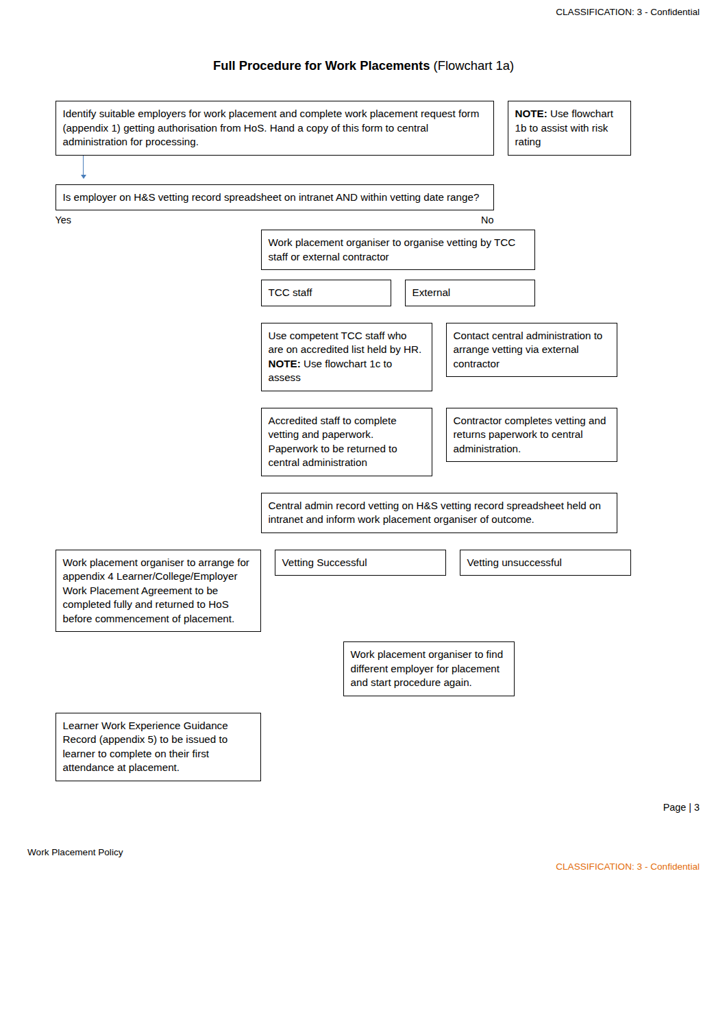CLASSIFICATION: 3 - Confidential
Full Procedure for Work Placements (Flowchart 1a)
Identify suitable employers for work placement and complete work placement request form (appendix 1) getting authorisation from HoS. Hand a copy of this form to central administration for processing.
NOTE: Use flowchart 1b to assist with risk rating
Is employer on H&S vetting record spreadsheet on intranet AND within vetting date range?
Yes No
Work placement organiser to organise vetting by TCC staff or external contractor
TCC staff
External
Use competent TCC staff who are on accredited list held by HR. NOTE: Use flowchart 1c to assess
Contact central administration to arrange vetting via external contractor
Accredited staff to complete vetting and paperwork. Paperwork to be returned to central administration
Contractor completes vetting and returns paperwork to central administration.
Central admin record vetting on H&S vetting record spreadsheet held on intranet and inform work placement organiser of outcome.
Work placement organiser to arrange for appendix 4 Learner/College/Employer Work Placement Agreement to be completed fully and returned to HoS before commencement of placement.
Vetting Successful
Vetting unsuccessful
Work placement organiser to find different employer for placement and start procedure again.
Learner Work Experience Guidance Record (appendix 5) to be issued to learner to complete on their first attendance at placement.
Page | 3
Work Placement Policy
CLASSIFICATION: 3 - Confidential